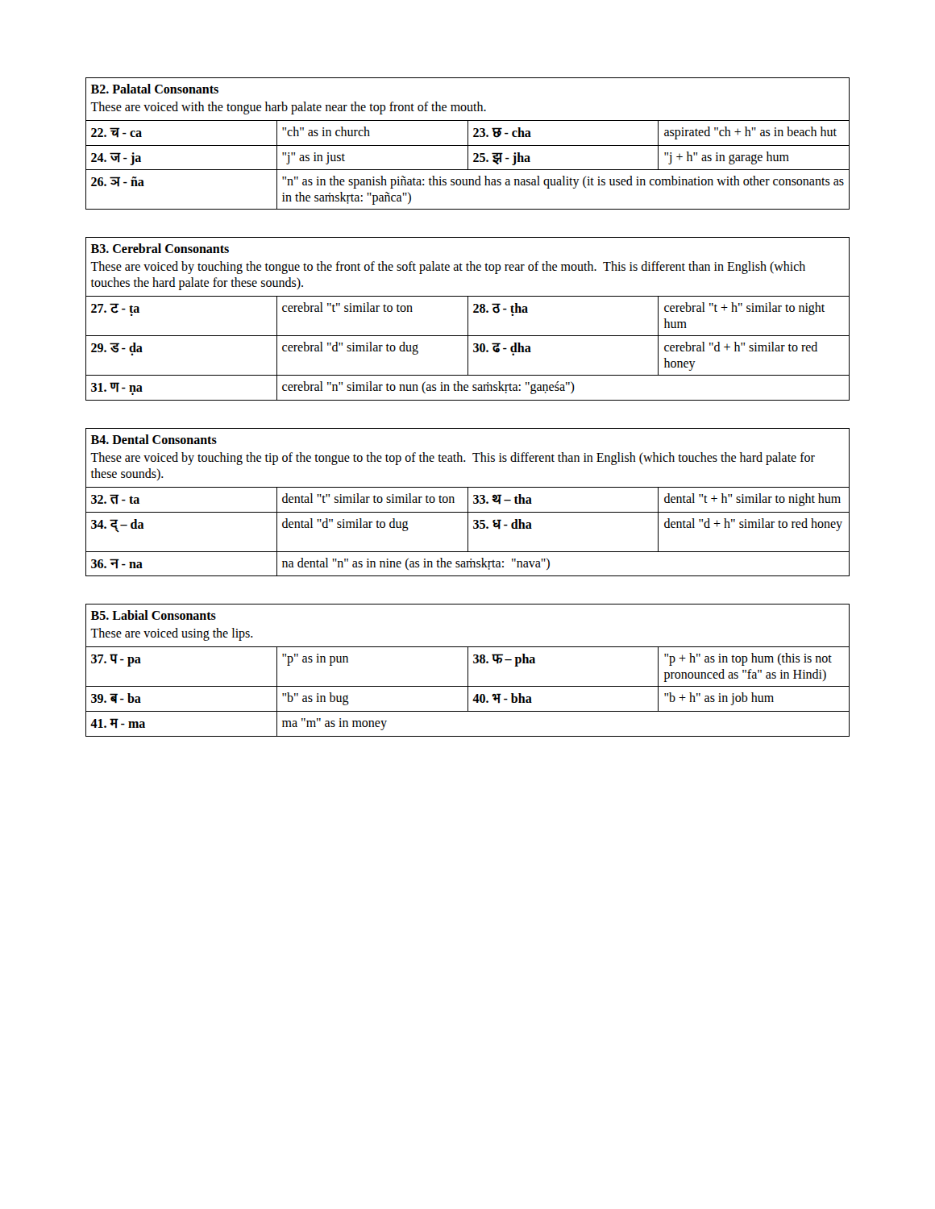| B2. Palatal Consonants |
| These are voiced with the tongue harb palate near the top front of the mouth. |
| 22. च - ca | "ch" as in church | 23. छ - cha | aspirated "ch + h" as in beach hut |
| 24. ज - ja | "j" as in just | 25. झ - jha | "j + h" as in garage hum |
| 26. ञ - ña | "n" as in the spanish piñata: this sound has a nasal quality (it is used in combination with other consonants as in the saṁskṛta: "pañca") |
| B3. Cerebral Consonants |
| These are voiced by touching the tongue to the front of the soft palate at the top rear of the mouth. This is different than in English (which touches the hard palate for these sounds). |
| 27. ट - ṭa | cerebral "t" similar to ton | 28. ठ - ṭha | cerebral "t + h" similar to night hum |
| 29. ड - ḍa | cerebral "d" similar to dug | 30. ढ - ḍha | cerebral "d + h" similar to red honey |
| 31. ण - ṇa | cerebral "n" similar to nun (as in the saṁskṛta: "gaṇeśa") |
| B4. Dental Consonants |
| These are voiced by touching the tip of the tongue to the top of the teath. This is different than in English (which touches the hard palate for these sounds). |
| 32. त - ta | dental "t" similar to similar to ton | 33. थ – tha | dental "t + h" similar to night hum |
| 34. द् – da | dental "d" similar to dug | 35. ध - dha | dental "d + h" similar to red honey |
| 36. न - na | na dental "n" as in nine (as in the saṁskṛta: "nava") |
| B5. Labial Consonants |
| These are voiced using the lips. |
| 37. प - pa | "p" as in pun | 38. फ – pha | "p + h" as in top hum (this is not pronounced as "fa" as in Hindi) |
| 39. ब - ba | "b" as in bug | 40. भ - bha | "b + h" as in job hum |
| 41. म - ma | ma "m" as in money |